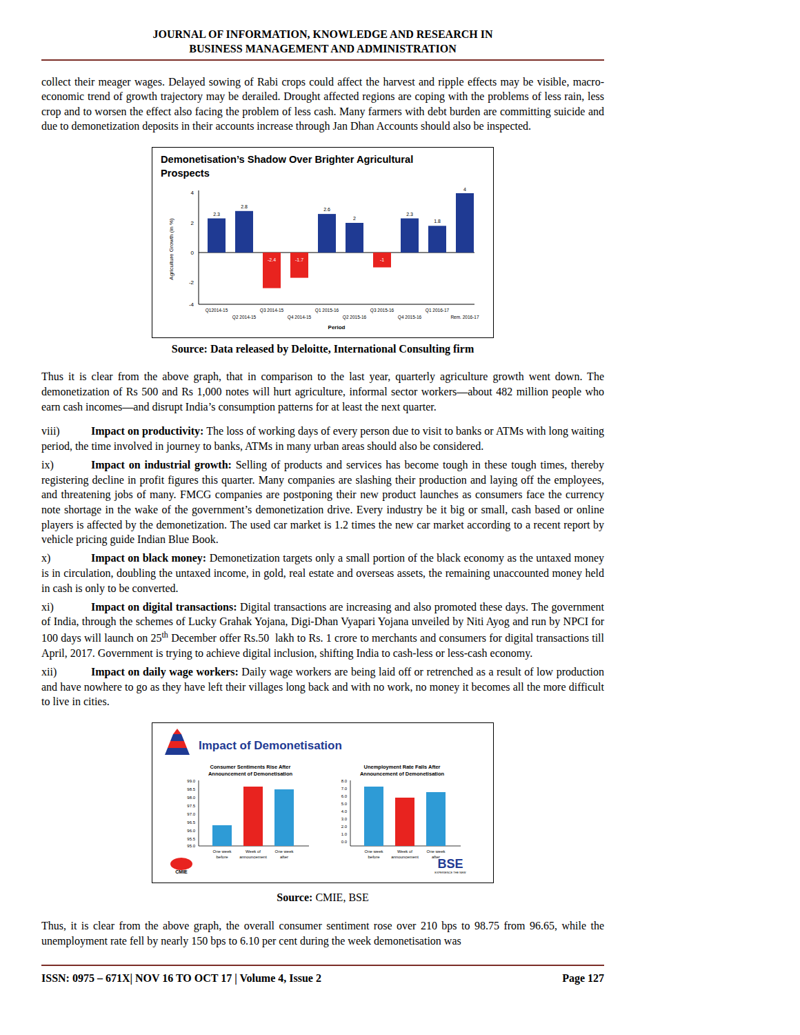Journal of Information, Knowledge and Research in
Business Management and Administration
collect their meager wages. Delayed sowing of Rabi crops could affect the harvest and ripple effects may be visible, macro-economic trend of growth trajectory may be derailed. Drought affected regions are coping with the problems of less rain, less crop and to worsen the effect also facing the problem of less cash. Many farmers with debt burden are committing suicide and due to demonetization deposits in their accounts increase through Jan Dhan Accounts should also be inspected.
Demonetisation’s Shadow Over Brighter Agricultural
Prospects
4 2 0 -2 -4 Agriculture Growth (in %) 2.3 2.8 -2.4 -1.7 2.6 2 -1 2.3 1.8 4 Q12014-15 Q2 2014-15 Q3 2014-15 Q4 2014-15 Q1 2015-16 Q2 2015-16 Q3 2015-16 Q4 2015-16 Q1 2016-17 Rem. 2016-17 Period
Source: Data released by Deloitte, International Consulting firm
Thus it is clear from the above graph, that in comparison to the last year, quarterly agriculture growth went down. The demonetization of Rs 500 and Rs 1,000 notes will hurt agriculture, informal sector workers—about 482 million people who earn cash incomes—and disrupt India’s consumption patterns for at least the next quarter.
viii) Impact on productivity: The loss of working days of every person due to visit to banks or ATMs with long waiting period, the time involved in journey to banks, ATMs in many urban areas should also be considered.
ix) Impact on industrial growth: Selling of products and services has become tough in these tough times, thereby registering decline in profit figures this quarter. Many companies are slashing their production and laying off the employees, and threatening jobs of many. FMCG companies are postponing their new product launches as consumers face the currency note shortage in the wake of the government’s demonetization drive. Every industry be it big or small, cash based or online players is affected by the demonetization. The used car market is 1.2 times the new car market according to a recent report by vehicle pricing guide Indian Blue Book.
x) Impact on black money: Demonetization targets only a small portion of the black economy as the untaxed money is in circulation, doubling the untaxed income, in gold, real estate and overseas assets, the remaining unaccounted money held in cash is only to be converted.
xi) Impact on digital transactions: Digital transactions are increasing and also promoted these days. The government of India, through the schemes of Lucky Grahak Yojana, Digi-Dhan Vyapari Yojana unveiled by Niti Ayog and run by NPCI for 100 days will launch on 25th December offer Rs.50 lakh to Rs. 1 crore to merchants and consumers for digital transactions till April, 2017. Government is trying to achieve digital inclusion, shifting India to cash-less or less-cash economy.
xii) Impact on daily wage workers: Daily wage workers are being laid off or retrenched as a result of low production and have nowhere to go as they have left their villages long back and with no work, no money it becomes all the more difficult to live in cities.
Impact of Demonetisation Consumer Sentiments Rise After Announcement of Demonetisation 99.0 98.5 98.0 97.5 97.0 96.5 96.0 95.5 95.0 One week before Week of announcement One week after Unemployment Rate Falls After Announcement of Demonetisation 8.0 7.0 6.0 5.0 4.0 3.0 2.0 1.0 0.0 One week before Week of announcement One week after CMIE BSE EXPERIENCE THE NEW
Source: CMIE, BSE
Thus, it is clear from the above graph, the overall consumer sentiment rose over 210 bps to 98.75 from 96.65, while the unemployment rate fell by nearly 150 bps to 6.10 per cent during the week demonetisation was
ISSN: 0975 – 671X| NOV 16 TO OCT 17 | Volume 4, Issue 2 Page 127